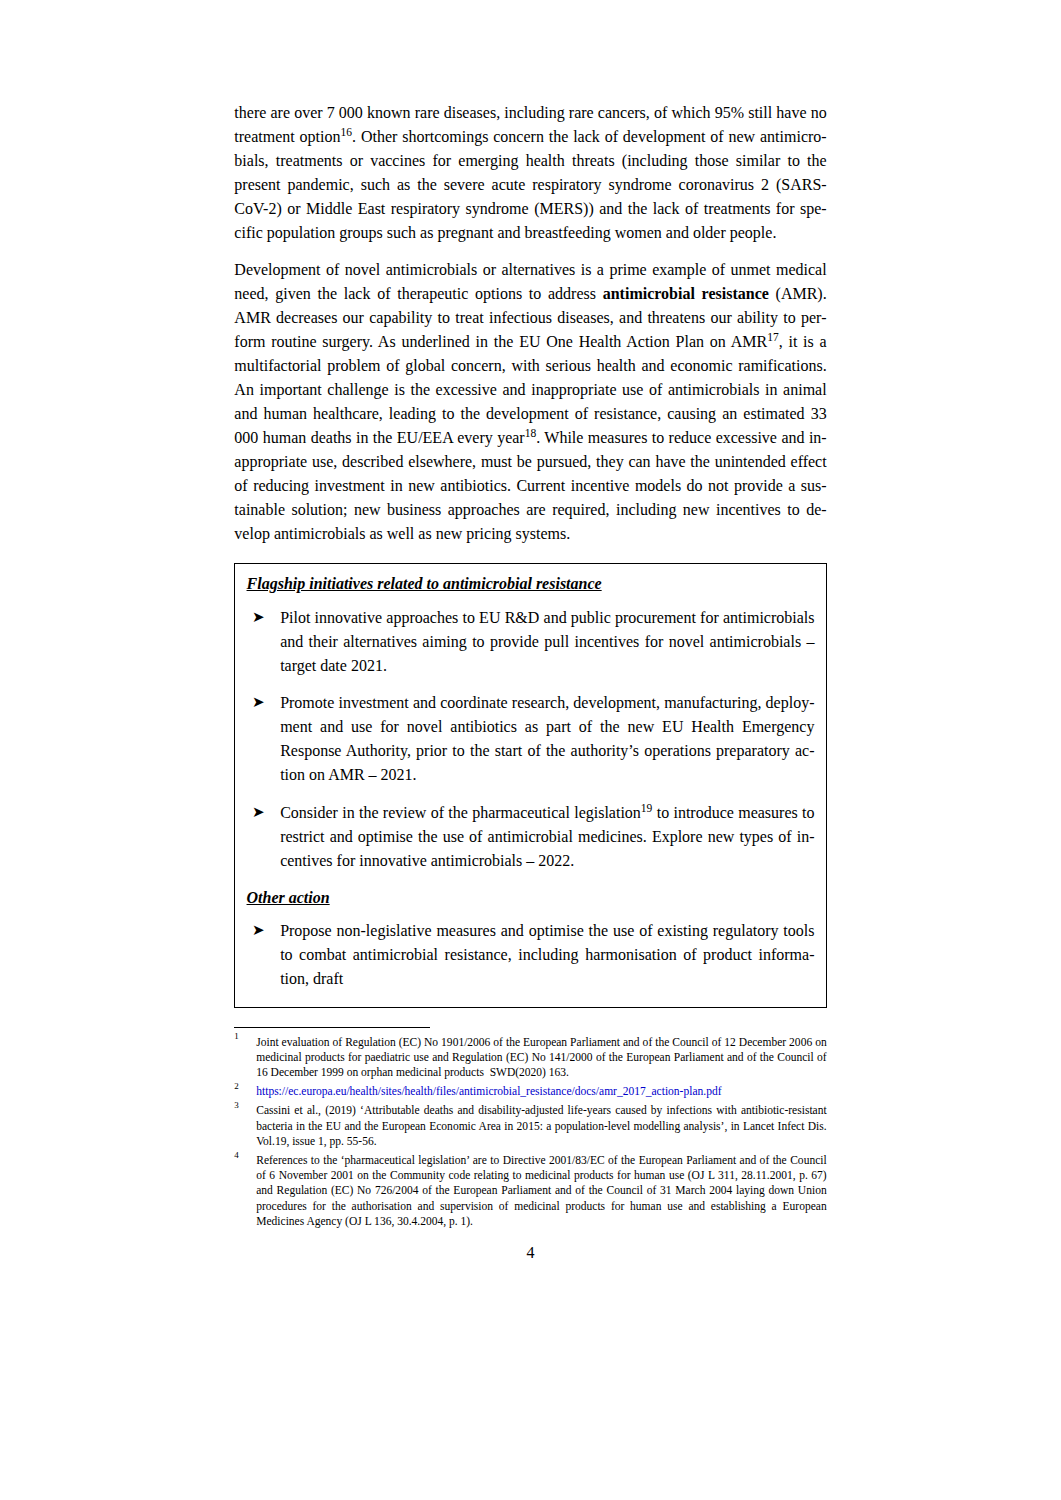there are over 7 000 known rare diseases, including rare cancers, of which 95% still have no treatment option16. Other shortcomings concern the lack of development of new antimicrobials, treatments or vaccines for emerging health threats (including those similar to the present pandemic, such as the severe acute respiratory syndrome coronavirus 2 (SARS-CoV-2) or Middle East respiratory syndrome (MERS)) and the lack of treatments for specific population groups such as pregnant and breastfeeding women and older people.
Development of novel antimicrobials or alternatives is a prime example of unmet medical need, given the lack of therapeutic options to address antimicrobial resistance (AMR). AMR decreases our capability to treat infectious diseases, and threatens our ability to perform routine surgery. As underlined in the EU One Health Action Plan on AMR17, it is a multifactorial problem of global concern, with serious health and economic ramifications. An important challenge is the excessive and inappropriate use of antimicrobials in animal and human healthcare, leading to the development of resistance, causing an estimated 33 000 human deaths in the EU/EEA every year18. While measures to reduce excessive and inappropriate use, described elsewhere, must be pursued, they can have the unintended effect of reducing investment in new antibiotics. Current incentive models do not provide a sustainable solution; new business approaches are required, including new incentives to develop antimicrobials as well as new pricing systems.
Flagship initiatives related to antimicrobial resistance
Pilot innovative approaches to EU R&D and public procurement for antimicrobials and their alternatives aiming to provide pull incentives for novel antimicrobials – target date 2021.
Promote investment and coordinate research, development, manufacturing, deployment and use for novel antibiotics as part of the new EU Health Emergency Response Authority, prior to the start of the authority’s operations preparatory action on AMR – 2021.
Consider in the review of the pharmaceutical legislation19 to introduce measures to restrict and optimise the use of antimicrobial medicines. Explore new types of incentives for innovative antimicrobials – 2022.
Other action
Propose non-legislative measures and optimise the use of existing regulatory tools to combat antimicrobial resistance, including harmonisation of product information, draft
Joint evaluation of Regulation (EC) No 1901/2006 of the European Parliament and of the Council of 12 December 2006 on medicinal products for paediatric use and Regulation (EC) No 141/2000 of the European Parliament and of the Council of 16 December 1999 on orphan medicinal products SWD(2020) 163.
https://ec.europa.eu/health/sites/health/files/antimicrobial_resistance/docs/amr_2017_action-plan.pdf
Cassini et al., (2019) ‘Attributable deaths and disability-adjusted life-years caused by infections with antibiotic-resistant bacteria in the EU and the European Economic Area in 2015: a population-level modelling analysis’, in Lancet Infect Dis. Vol.19, issue 1, pp. 55-56.
References to the ‘pharmaceutical legislation’ are to Directive 2001/83/EC of the European Parliament and of the Council of 6 November 2001 on the Community code relating to medicinal products for human use (OJ L 311, 28.11.2001, p. 67) and Regulation (EC) No 726/2004 of the European Parliament and of the Council of 31 March 2004 laying down Union procedures for the authorisation and supervision of medicinal products for human use and establishing a European Medicines Agency (OJ L 136, 30.4.2004, p. 1).
4